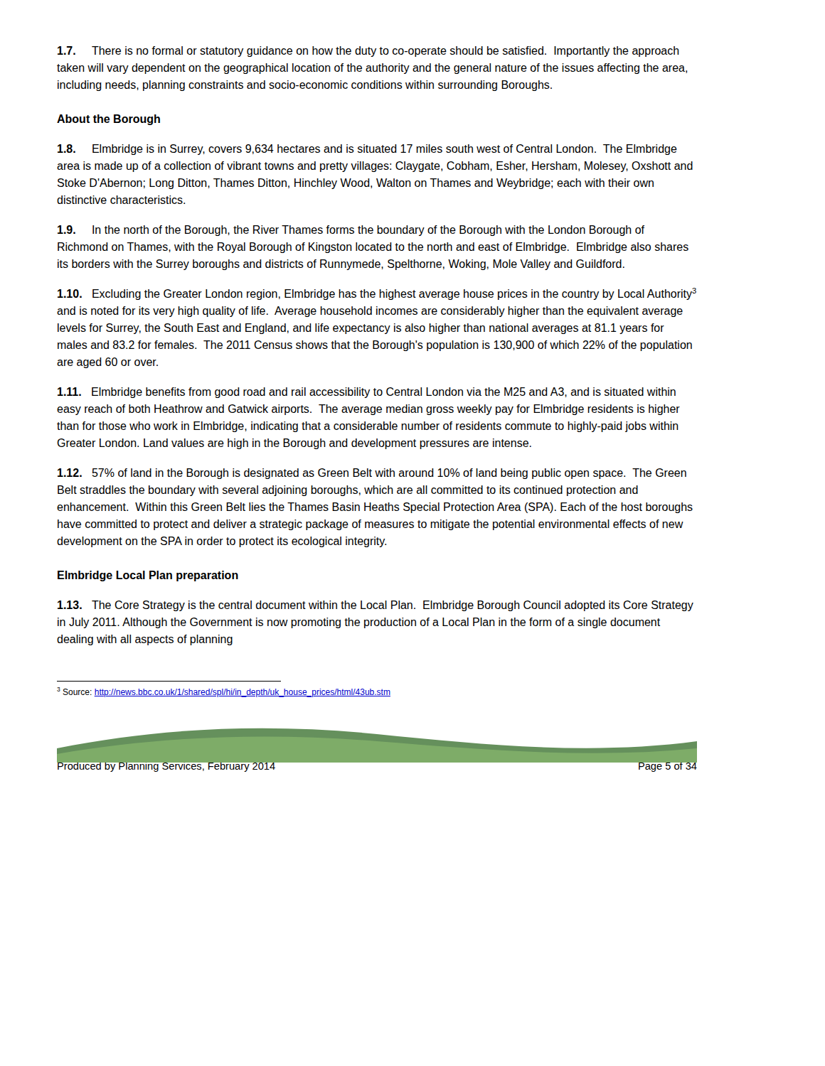1.7. There is no formal or statutory guidance on how the duty to co-operate should be satisfied. Importantly the approach taken will vary dependent on the geographical location of the authority and the general nature of the issues affecting the area, including needs, planning constraints and socio-economic conditions within surrounding Boroughs.
About the Borough
1.8. Elmbridge is in Surrey, covers 9,634 hectares and is situated 17 miles south west of Central London. The Elmbridge area is made up of a collection of vibrant towns and pretty villages: Claygate, Cobham, Esher, Hersham, Molesey, Oxshott and Stoke D'Abernon; Long Ditton, Thames Ditton, Hinchley Wood, Walton on Thames and Weybridge; each with their own distinctive characteristics.
1.9. In the north of the Borough, the River Thames forms the boundary of the Borough with the London Borough of Richmond on Thames, with the Royal Borough of Kingston located to the north and east of Elmbridge. Elmbridge also shares its borders with the Surrey boroughs and districts of Runnymede, Spelthorne, Woking, Mole Valley and Guildford.
1.10. Excluding the Greater London region, Elmbridge has the highest average house prices in the country by Local Authority3 and is noted for its very high quality of life. Average household incomes are considerably higher than the equivalent average levels for Surrey, the South East and England, and life expectancy is also higher than national averages at 81.1 years for males and 83.2 for females. The 2011 Census shows that the Borough's population is 130,900 of which 22% of the population are aged 60 or over.
1.11. Elmbridge benefits from good road and rail accessibility to Central London via the M25 and A3, and is situated within easy reach of both Heathrow and Gatwick airports. The average median gross weekly pay for Elmbridge residents is higher than for those who work in Elmbridge, indicating that a considerable number of residents commute to highly-paid jobs within Greater London. Land values are high in the Borough and development pressures are intense.
1.12. 57% of land in the Borough is designated as Green Belt with around 10% of land being public open space. The Green Belt straddles the boundary with several adjoining boroughs, which are all committed to its continued protection and enhancement. Within this Green Belt lies the Thames Basin Heaths Special Protection Area (SPA). Each of the host boroughs have committed to protect and deliver a strategic package of measures to mitigate the potential environmental effects of new development on the SPA in order to protect its ecological integrity.
Elmbridge Local Plan preparation
1.13. The Core Strategy is the central document within the Local Plan. Elmbridge Borough Council adopted its Core Strategy in July 2011. Although the Government is now promoting the production of a Local Plan in the form of a single document dealing with all aspects of planning
3 Source: http://news.bbc.co.uk/1/shared/spl/hi/in_depth/uk_house_prices/html/43ub.stm
Produced by Planning Services, February 2014 Page 5 of 34